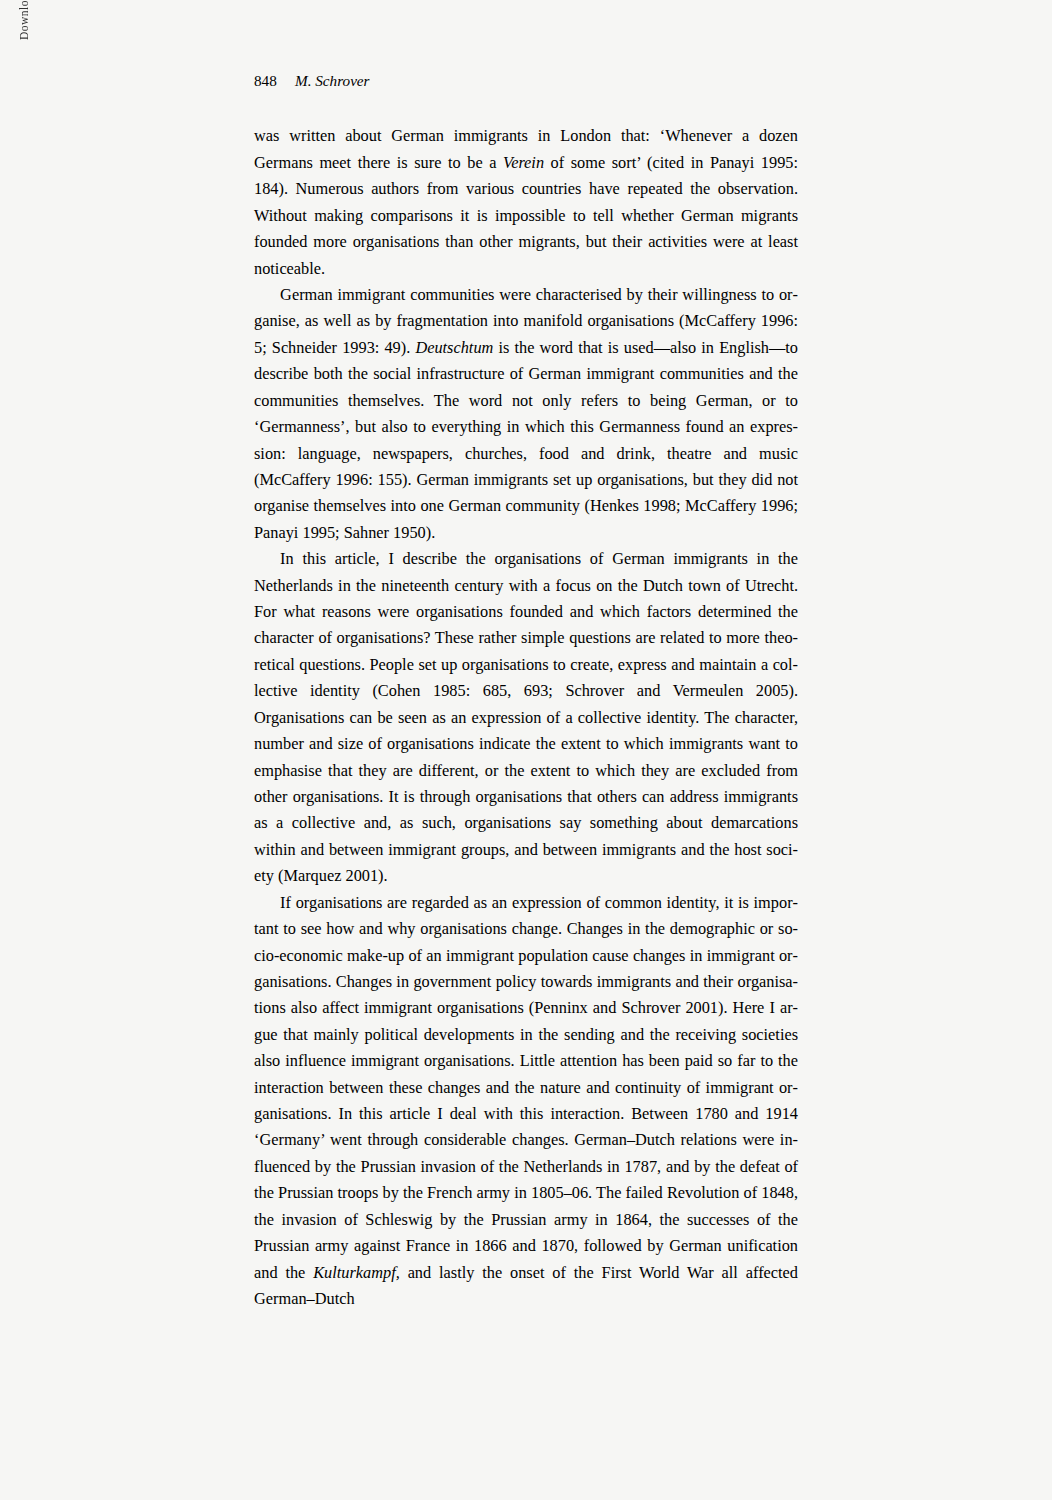Downloaded By: [Swets Content Distribution] At: 06:06 8 May 2007
848 M. Schrover
was written about German immigrants in London that: ‘Whenever a dozen Germans meet there is sure to be a Verein of some sort’ (cited in Panayi 1995: 184). Numerous authors from various countries have repeated the observation. Without making comparisons it is impossible to tell whether German migrants founded more organisations than other migrants, but their activities were at least noticeable.
German immigrant communities were characterised by their willingness to organise, as well as by fragmentation into manifold organisations (McCaffery 1996: 5; Schneider 1993: 49). Deutschtum is the word that is used—also in English—to describe both the social infrastructure of German immigrant communities and the communities themselves. The word not only refers to being German, or to ‘Germanness’, but also to everything in which this Germanness found an expression: language, newspapers, churches, food and drink, theatre and music (McCaffery 1996: 155). German immigrants set up organisations, but they did not organise themselves into one German community (Henkes 1998; McCaffery 1996; Panayi 1995; Sahner 1950).
In this article, I describe the organisations of German immigrants in the Netherlands in the nineteenth century with a focus on the Dutch town of Utrecht. For what reasons were organisations founded and which factors determined the character of organisations? These rather simple questions are related to more theoretical questions. People set up organisations to create, express and maintain a collective identity (Cohen 1985: 685, 693; Schrover and Vermeulen 2005). Organisations can be seen as an expression of a collective identity. The character, number and size of organisations indicate the extent to which immigrants want to emphasise that they are different, or the extent to which they are excluded from other organisations. It is through organisations that others can address immigrants as a collective and, as such, organisations say something about demarcations within and between immigrant groups, and between immigrants and the host society (Marquez 2001).
If organisations are regarded as an expression of common identity, it is important to see how and why organisations change. Changes in the demographic or socio-economic make-up of an immigrant population cause changes in immigrant organisations. Changes in government policy towards immigrants and their organisations also affect immigrant organisations (Penninx and Schrover 2001). Here I argue that mainly political developments in the sending and the receiving societies also influence immigrant organisations. Little attention has been paid so far to the interaction between these changes and the nature and continuity of immigrant organisations. In this article I deal with this interaction. Between 1780 and 1914 ‘Germany’ went through considerable changes. German–Dutch relations were influenced by the Prussian invasion of the Netherlands in 1787, and by the defeat of the Prussian troops by the French army in 1805–06. The failed Revolution of 1848, the invasion of Schleswig by the Prussian army in 1864, the successes of the Prussian army against France in 1866 and 1870, followed by German unification and the Kulturkampf, and lastly the onset of the First World War all affected German–Dutch